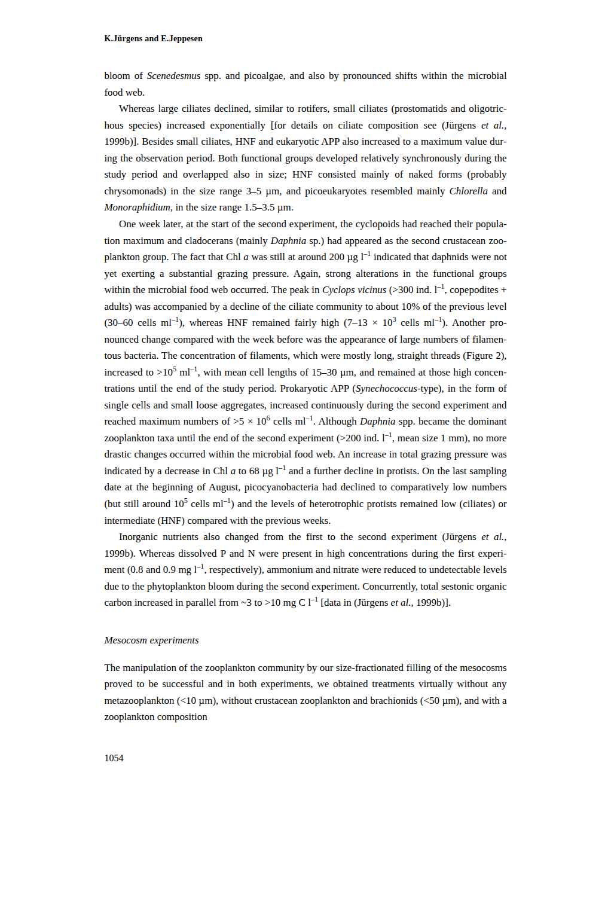K.Jürgens and E.Jeppesen
bloom of Scenedesmus spp. and picoalgae, and also by pronounced shifts within the microbial food web.
Whereas large ciliates declined, similar to rotifers, small ciliates (prostomatids and oligotrichous species) increased exponentially [for details on ciliate composition see (Jürgens et al., 1999b)]. Besides small ciliates, HNF and eukaryotic APP also increased to a maximum value during the observation period. Both functional groups developed relatively synchronously during the study period and overlapped also in size; HNF consisted mainly of naked forms (probably chrysomonads) in the size range 3–5 µm, and picoeukaryotes resembled mainly Chlorella and Monoraphidium, in the size range 1.5–3.5 µm.
One week later, at the start of the second experiment, the cyclopoids had reached their population maximum and cladocerans (mainly Daphnia sp.) had appeared as the second crustacean zooplankton group. The fact that Chl a was still at around 200 µg l–1 indicated that daphnids were not yet exerting a substantial grazing pressure. Again, strong alterations in the functional groups within the microbial food web occurred. The peak in Cyclops vicinus (>300 ind. l–1, copepodites + adults) was accompanied by a decline of the ciliate community to about 10% of the previous level (30–60 cells ml–1), whereas HNF remained fairly high (7–13 × 103 cells ml–1). Another pronounced change compared with the week before was the appearance of large numbers of filamentous bacteria. The concentration of filaments, which were mostly long, straight threads (Figure 2), increased to >105 ml–1, with mean cell lengths of 15–30 µm, and remained at those high concentrations until the end of the study period. Prokaryotic APP (Synechococcus-type), in the form of single cells and small loose aggregates, increased continuously during the second experiment and reached maximum numbers of >5 × 106 cells ml–1. Although Daphnia spp. became the dominant zooplankton taxa until the end of the second experiment (>200 ind. l–1, mean size 1 mm), no more drastic changes occurred within the microbial food web. An increase in total grazing pressure was indicated by a decrease in Chl a to 68 µg l–1 and a further decline in protists. On the last sampling date at the beginning of August, picocyanobacteria had declined to comparatively low numbers (but still around 105 cells ml–1) and the levels of heterotrophic protists remained low (ciliates) or intermediate (HNF) compared with the previous weeks.
Inorganic nutrients also changed from the first to the second experiment (Jürgens et al., 1999b). Whereas dissolved P and N were present in high concentrations during the first experiment (0.8 and 0.9 mg l–1, respectively), ammonium and nitrate were reduced to undetectable levels due to the phytoplankton bloom during the second experiment. Concurrently, total sestonic organic carbon increased in parallel from ~3 to >10 mg C l–1 [data in (Jürgens et al., 1999b)].
Mesocosm experiments
The manipulation of the zooplankton community by our size-fractionated filling of the mesocosms proved to be successful and in both experiments, we obtained treatments virtually without any metazooplankton (<10 µm), without crustacean zooplankton and brachionids (<50 µm), and with a zooplankton composition
1054